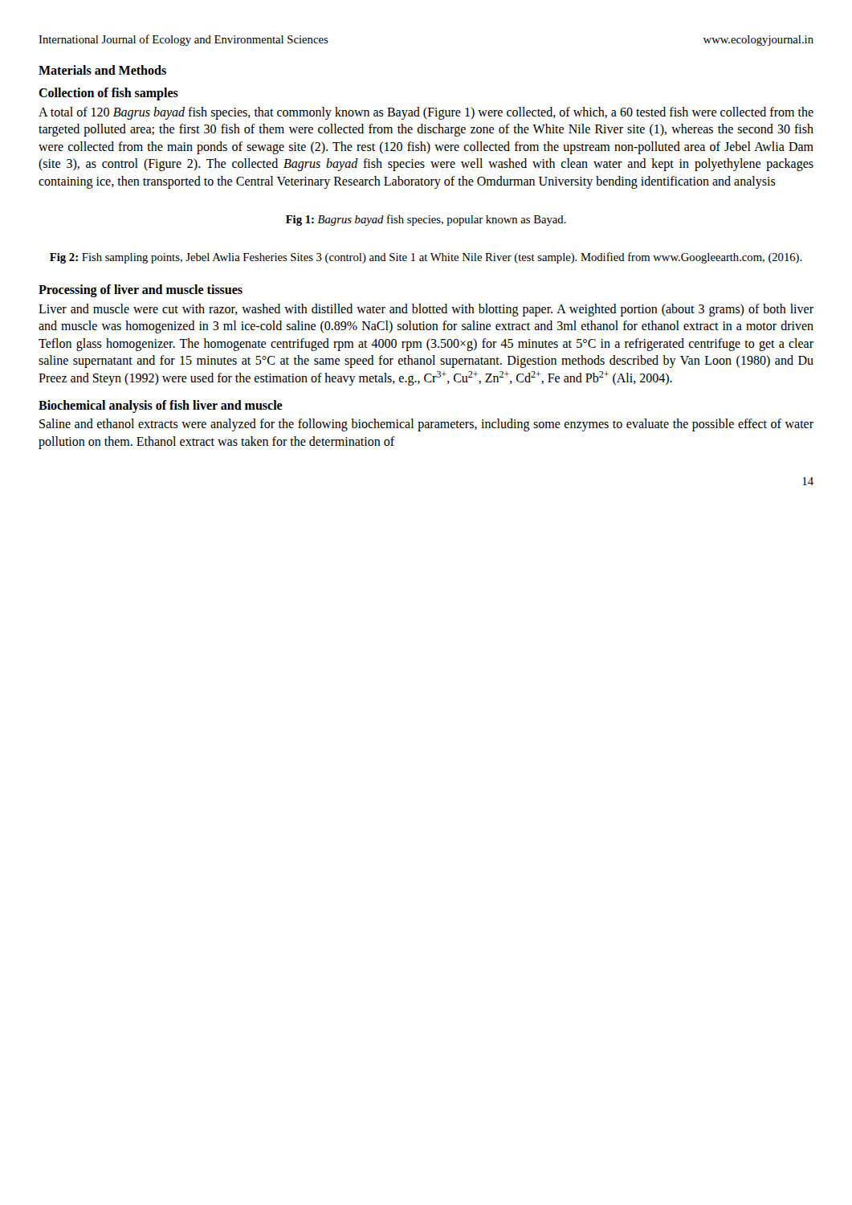International Journal of Ecology and Environmental Sciences www.ecologyjournal.in
Materials and Methods
Collection of fish samples
A total of 120 Bagrus bayad fish species, that commonly known as Bayad (Figure 1) were collected, of which, a 60 tested fish were collected from the targeted polluted area; the first 30 fish of them were collected from the discharge zone of the White Nile River site (1), whereas the second 30 fish were collected from the main ponds of sewage site (2). The rest (120 fish) were collected from the upstream non-polluted area of Jebel Awlia Dam (site 3), as control (Figure 2). The collected Bagrus bayad fish species were well washed with clean water and kept in polyethylene packages containing ice, then transported to the Central Veterinary Research Laboratory of the Omdurman University bending identification and analysis
Fig 1: Bagrus bayad fish species, popular known as Bayad.
Fig 2: Fish sampling points, Jebel Awlia Fesheries Sites 3 (control) and Site 1 at White Nile River (test sample). Modified from www.Googleearth.com, (2016).
Processing of liver and muscle tissues
Liver and muscle were cut with razor, washed with distilled water and blotted with blotting paper. A weighted portion (about 3 grams) of both liver and muscle was homogenized in 3 ml ice-cold saline (0.89% NaCl) solution for saline extract and 3ml ethanol for ethanol extract in a motor driven Teflon glass homogenizer. The homogenate centrifuged rpm at 4000 rpm (3.500×g) for 45 minutes at 5°C in a refrigerated centrifuge to get a clear saline supernatant and for 15 minutes at 5°C at the same speed for ethanol supernatant. Digestion methods described by Van Loon (1980) and Du Preez and Steyn (1992) were used for the estimation of heavy metals, e.g., Cr3+, Cu2+, Zn2+, Cd2+, Fe and Pb2+ (Ali, 2004).
Biochemical analysis of fish liver and muscle
Saline and ethanol extracts were analyzed for the following biochemical parameters, including some enzymes to evaluate the possible effect of water pollution on them. Ethanol extract was taken for the determination of
14